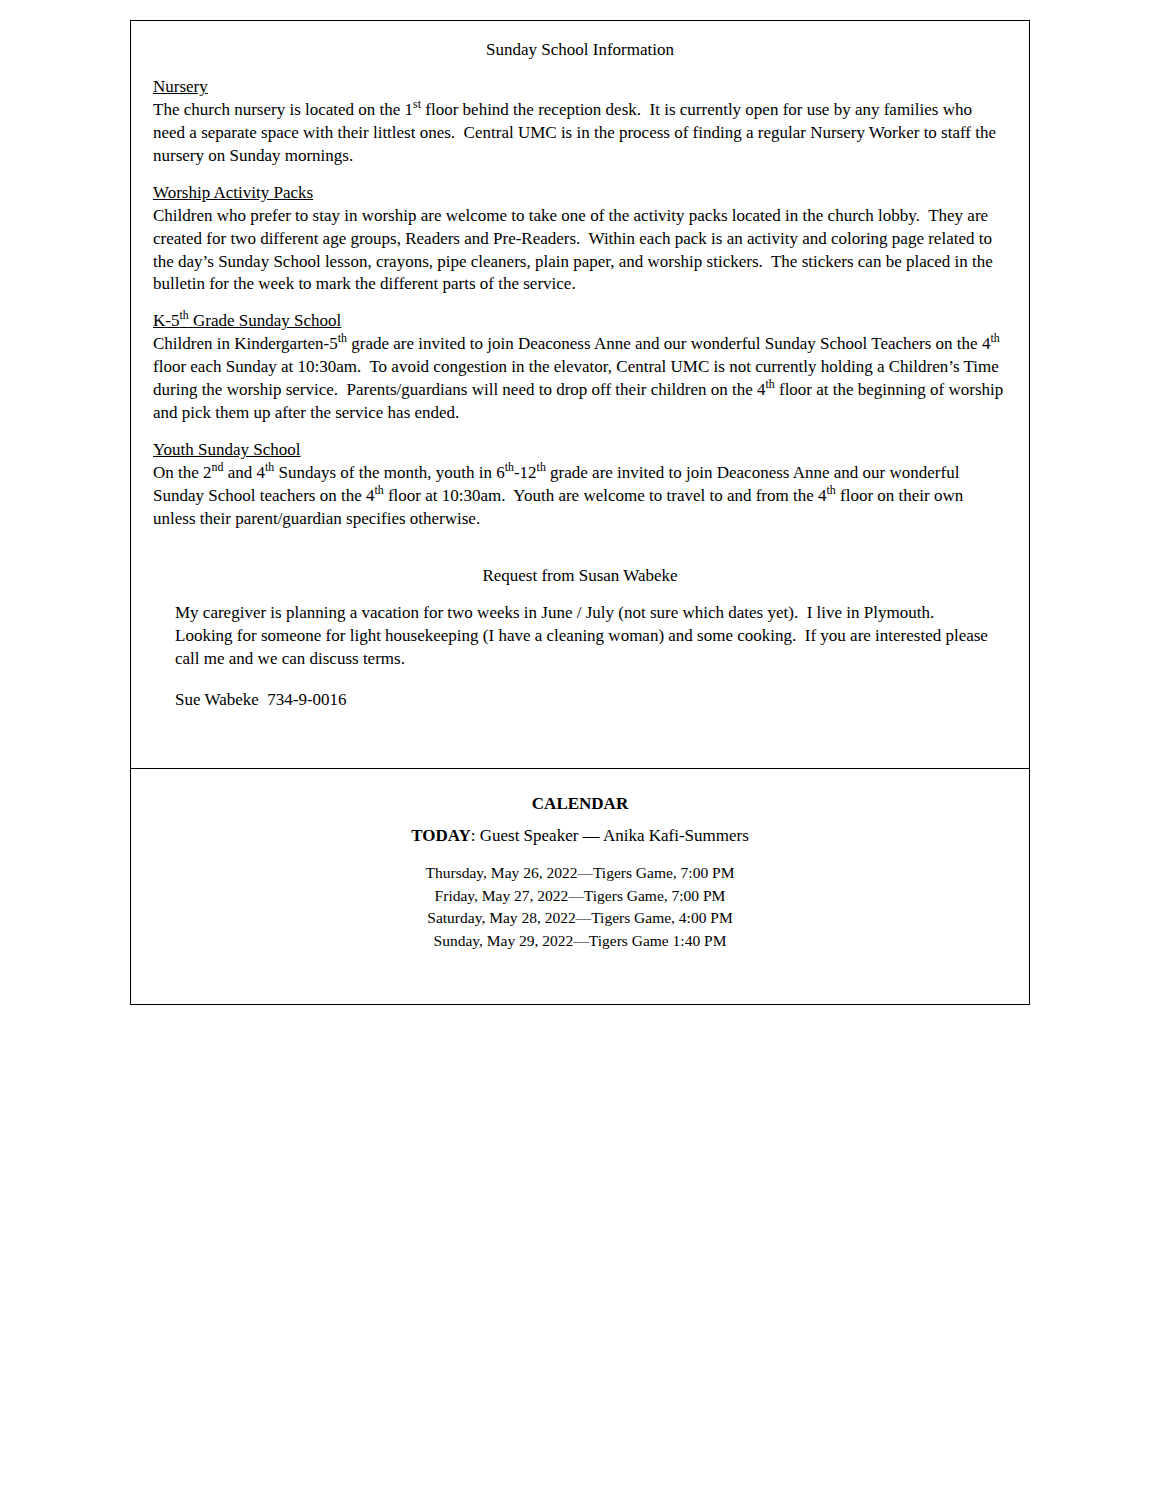Sunday School Information
Nursery
The church nursery is located on the 1st floor behind the reception desk. It is currently open for use by any families who need a separate space with their littlest ones. Central UMC is in the process of finding a regular Nursery Worker to staff the nursery on Sunday mornings.
Worship Activity Packs
Children who prefer to stay in worship are welcome to take one of the activity packs located in the church lobby. They are created for two different age groups, Readers and Pre-Readers. Within each pack is an activity and coloring page related to the day’s Sunday School lesson, crayons, pipe cleaners, plain paper, and worship stickers. The stickers can be placed in the bulletin for the week to mark the different parts of the service.
K-5th Grade Sunday School
Children in Kindergarten-5th grade are invited to join Deaconess Anne and our wonderful Sunday School Teachers on the 4th floor each Sunday at 10:30am. To avoid congestion in the elevator, Central UMC is not currently holding a Children’s Time during the worship service. Parents/guardians will need to drop off their children on the 4th floor at the beginning of worship and pick them up after the service has ended.
Youth Sunday School
On the 2nd and 4th Sundays of the month, youth in 6th-12th grade are invited to join Deaconess Anne and our wonderful Sunday School teachers on the 4th floor at 10:30am. Youth are welcome to travel to and from the 4th floor on their own unless their parent/guardian specifies otherwise.
Request from Susan Wabeke
My caregiver is planning a vacation for two weeks in June / July (not sure which dates yet). I live in Plymouth. Looking for someone for light housekeeping (I have a cleaning woman) and some cooking. If you are interested please call me and we can discuss terms.
Sue Wabeke 734-9-0016
CALENDAR
TODAY: Guest Speaker — Anika Kafi-Summers
Thursday, May 26, 2022—Tigers Game, 7:00 PM
Friday, May 27, 2022—Tigers Game, 7:00 PM
Saturday, May 28, 2022—Tigers Game, 4:00 PM
Sunday, May 29, 2022—Tigers Game 1:40 PM